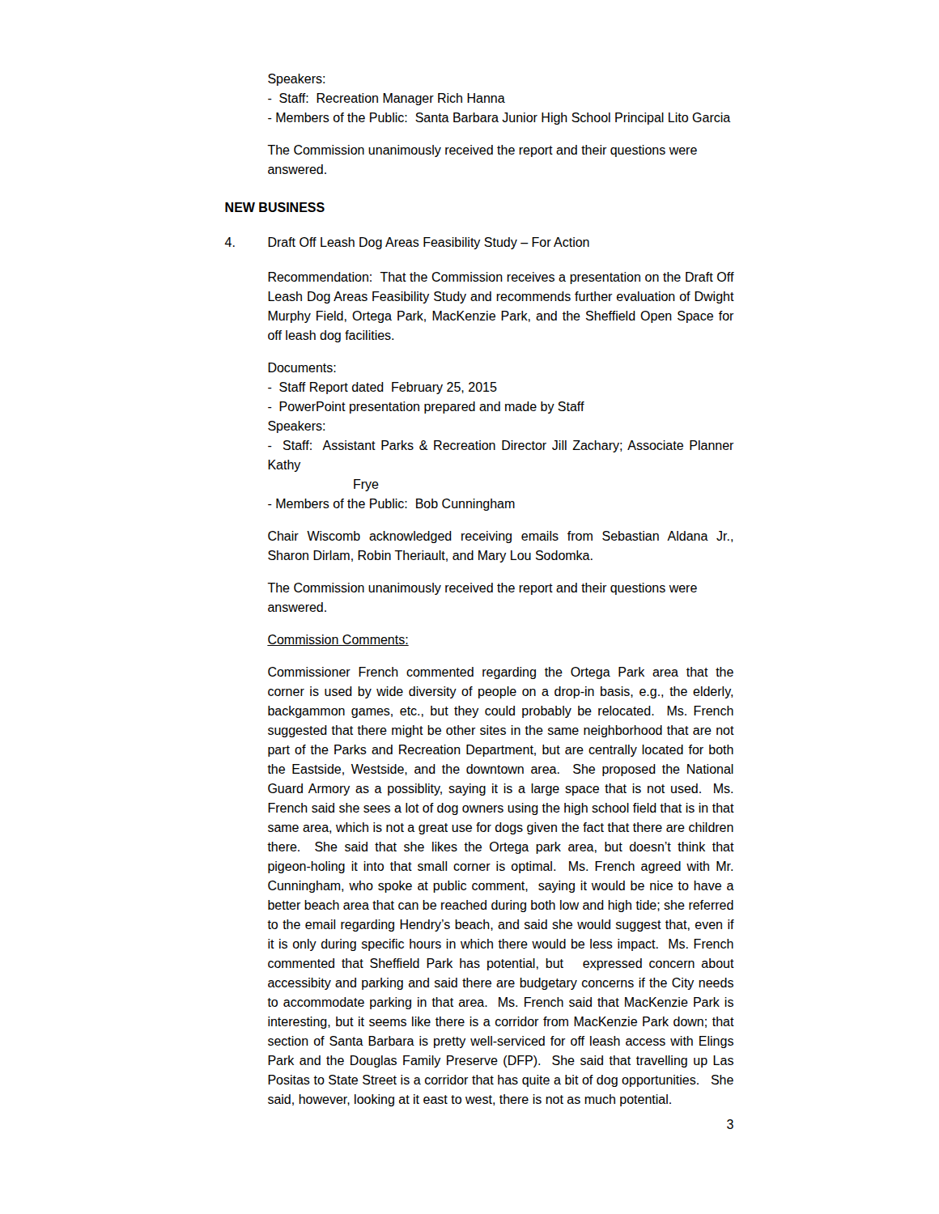Speakers:
- Staff: Recreation Manager Rich Hanna
- Members of the Public: Santa Barbara Junior High School Principal Lito Garcia
The Commission unanimously received the report and their questions were answered.
NEW BUSINESS
4.
Draft Off Leash Dog Areas Feasibility Study – For Action
Recommendation: That the Commission receives a presentation on the Draft Off Leash Dog Areas Feasibility Study and recommends further evaluation of Dwight Murphy Field, Ortega Park, MacKenzie Park, and the Sheffield Open Space for off leash dog facilities.
Documents:
- Staff Report dated February 25, 2015
- PowerPoint presentation prepared and made by Staff
Speakers:
- Staff: Assistant Parks & Recreation Director Jill Zachary; Associate Planner Kathy
Frye
- Members of the Public: Bob Cunningham
Chair Wiscomb acknowledged receiving emails from Sebastian Aldana Jr., Sharon Dirlam, Robin Theriault, and Mary Lou Sodomka.
The Commission unanimously received the report and their questions were answered.
Commission Comments:
Commissioner French commented regarding the Ortega Park area that the corner is used by wide diversity of people on a drop-in basis, e.g., the elderly, backgammon games, etc., but they could probably be relocated. Ms. French suggested that there might be other sites in the same neighborhood that are not part of the Parks and Recreation Department, but are centrally located for both the Eastside, Westside, and the downtown area. She proposed the National Guard Armory as a possiblity, saying it is a large space that is not used. Ms. French said she sees a lot of dog owners using the high school field that is in that same area, which is not a great use for dogs given the fact that there are children there. She said that she likes the Ortega park area, but doesn’t think that pigeon-holing it into that small corner is optimal. Ms. French agreed with Mr. Cunningham, who spoke at public comment, saying it would be nice to have a better beach area that can be reached during both low and high tide; she referred to the email regarding Hendry’s beach, and said she would suggest that, even if it is only during specific hours in which there would be less impact. Ms. French commented that Sheffield Park has potential, but expressed concern about accessibity and parking and said there are budgetary concerns if the City needs to accommodate parking in that area. Ms. French said that MacKenzie Park is interesting, but it seems like there is a corridor from MacKenzie Park down; that section of Santa Barbara is pretty well-serviced for off leash access with Elings Park and the Douglas Family Preserve (DFP). She said that travelling up Las Positas to State Street is a corridor that has quite a bit of dog opportunities. She said, however, looking at it east to west, there is not as much potential.
3